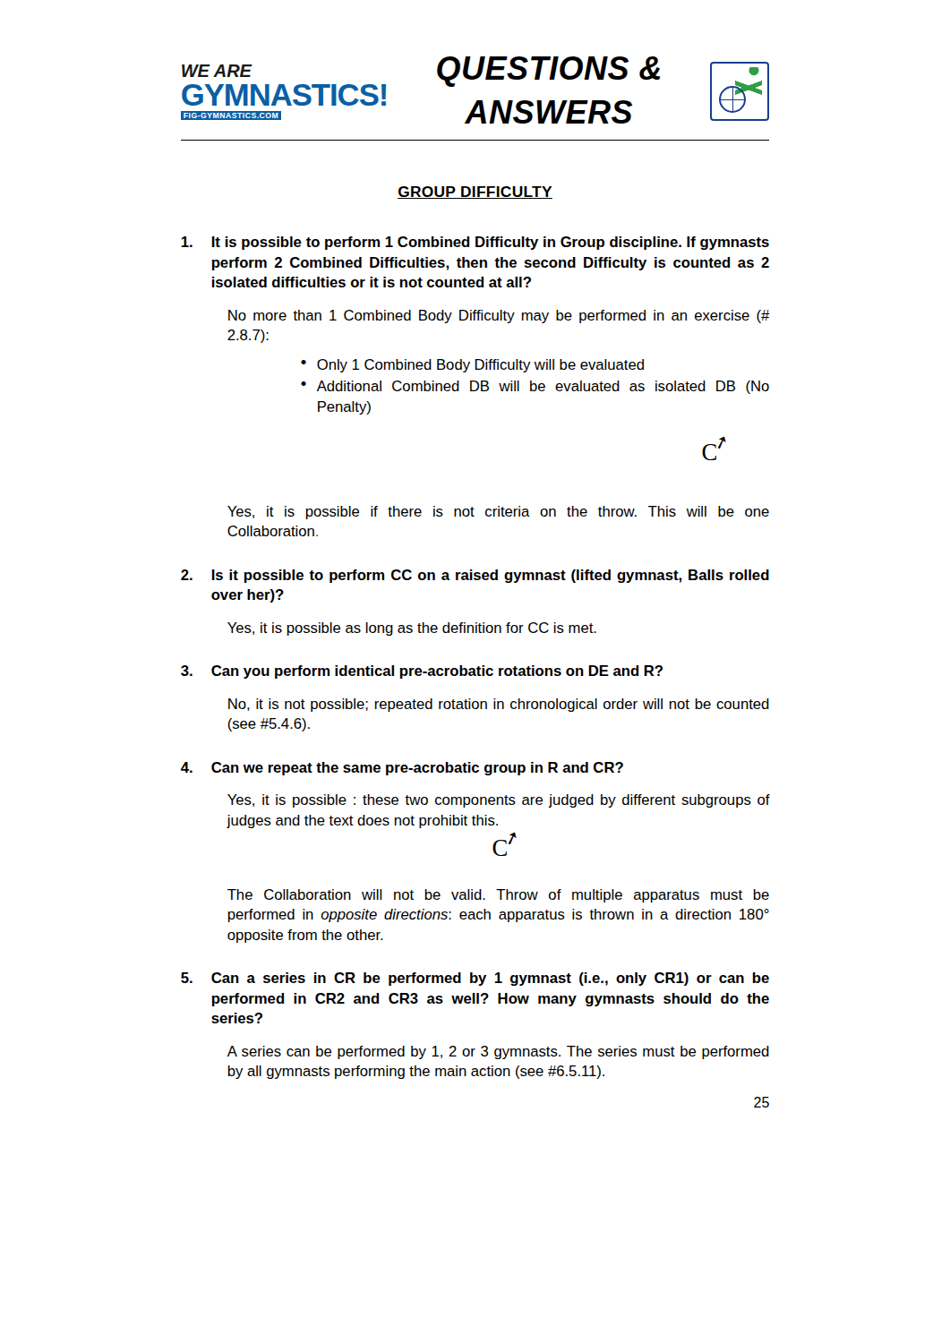WE ARE GYMNASTICS! FIG-GYMNASTICS.COM
QUESTIONS & ANSWERS
GROUP DIFFICULTY
It is possible to perform 1 Combined Difficulty in Group discipline. If gymnasts perform 2 Combined Difficulties, then the second Difficulty is counted as 2 isolated difficulties or it is not counted at all?
No more than 1 Combined Body Difficulty may be performed in an exercise (# 2.8.7):
Only 1 Combined Body Difficulty will be evaluated
Additional Combined DB will be evaluated as isolated DB (No Penalty)
C➚
Yes, it is possible if there is not criteria on the throw. This will be one Collaboration.
Is it possible to perform CC on a raised gymnast (lifted gymnast, Balls rolled over her)?
Yes, it is possible as long as the definition for CC is met.
Can you perform identical pre-acrobatic rotations on DE and R?
No, it is not possible; repeated rotation in chronological order will not be counted (see #5.4.6).
Can we repeat the same pre-acrobatic group in R and CR?
Yes, it is possible : these two components are judged by different subgroups of judges and the text does not prohibit this.
C➚
The Collaboration will not be valid. Throw of multiple apparatus must be performed in opposite directions: each apparatus is thrown in a direction 180° opposite from the other.
Can a series in CR be performed by 1 gymnast (i.e., only CR1) or can be performed in CR2 and CR3 as well? How many gymnasts should do the series?
A series can be performed by 1, 2 or 3 gymnasts. The series must be performed by all gymnasts performing the main action (see #6.5.11).
25